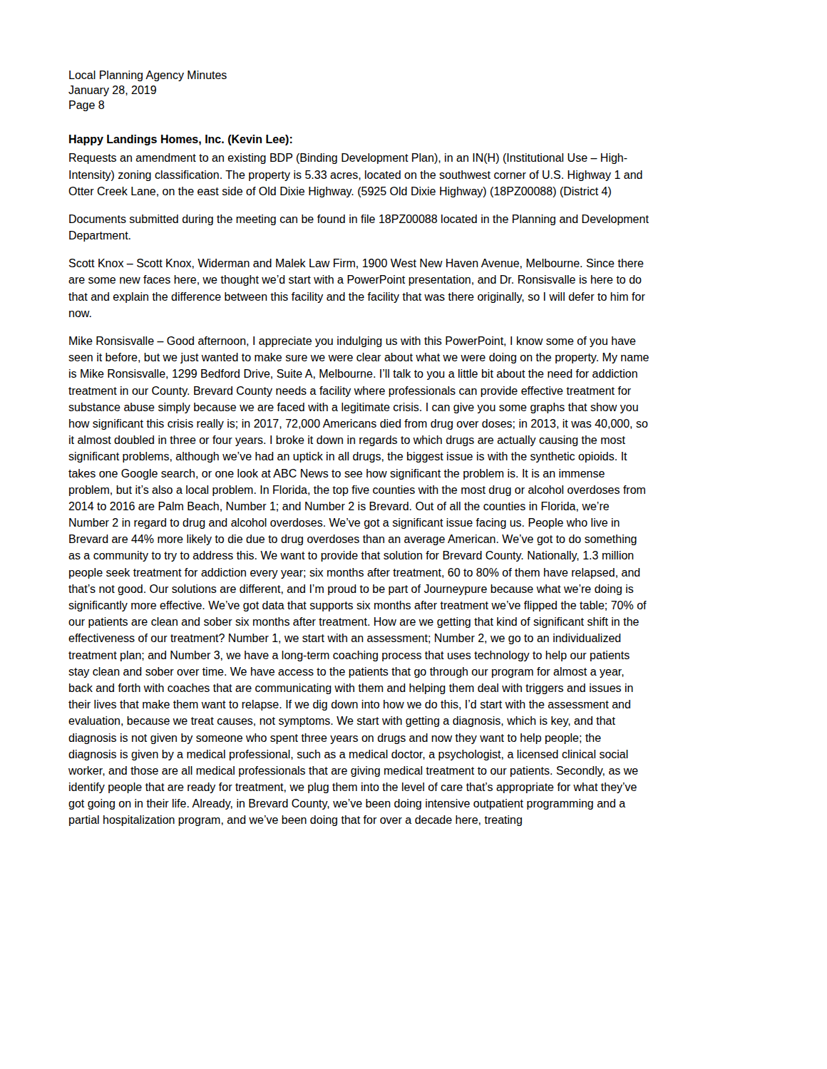Local Planning Agency Minutes
January 28, 2019
Page 8
Happy Landings Homes, Inc. (Kevin Lee):
Requests an amendment to an existing BDP (Binding Development Plan), in an IN(H) (Institutional Use – High-Intensity) zoning classification. The property is 5.33 acres, located on the southwest corner of U.S. Highway 1 and Otter Creek Lane, on the east side of Old Dixie Highway. (5925 Old Dixie Highway) (18PZ00088) (District 4)
Documents submitted during the meeting can be found in file 18PZ00088 located in the Planning and Development Department.
Scott Knox – Scott Knox, Widerman and Malek Law Firm, 1900 West New Haven Avenue, Melbourne. Since there are some new faces here, we thought we’d start with a PowerPoint presentation, and Dr. Ronsisvalle is here to do that and explain the difference between this facility and the facility that was there originally, so I will defer to him for now.
Mike Ronsisvalle – Good afternoon, I appreciate you indulging us with this PowerPoint, I know some of you have seen it before, but we just wanted to make sure we were clear about what we were doing on the property. My name is Mike Ronsisvalle, 1299 Bedford Drive, Suite A, Melbourne. I’ll talk to you a little bit about the need for addiction treatment in our County. Brevard County needs a facility where professionals can provide effective treatment for substance abuse simply because we are faced with a legitimate crisis. I can give you some graphs that show you how significant this crisis really is; in 2017, 72,000 Americans died from drug over doses; in 2013, it was 40,000, so it almost doubled in three or four years. I broke it down in regards to which drugs are actually causing the most significant problems, although we’ve had an uptick in all drugs, the biggest issue is with the synthetic opioids. It takes one Google search, or one look at ABC News to see how significant the problem is. It is an immense problem, but it’s also a local problem. In Florida, the top five counties with the most drug or alcohol overdoses from 2014 to 2016 are Palm Beach, Number 1; and Number 2 is Brevard. Out of all the counties in Florida, we’re Number 2 in regard to drug and alcohol overdoses. We’ve got a significant issue facing us. People who live in Brevard are 44% more likely to die due to drug overdoses than an average American. We’ve got to do something as a community to try to address this. We want to provide that solution for Brevard County. Nationally, 1.3 million people seek treatment for addiction every year; six months after treatment, 60 to 80% of them have relapsed, and that’s not good. Our solutions are different, and I’m proud to be part of Journeypure because what we’re doing is significantly more effective. We’ve got data that supports six months after treatment we’ve flipped the table; 70% of our patients are clean and sober six months after treatment. How are we getting that kind of significant shift in the effectiveness of our treatment? Number 1, we start with an assessment; Number 2, we go to an individualized treatment plan; and Number 3, we have a long-term coaching process that uses technology to help our patients stay clean and sober over time. We have access to the patients that go through our program for almost a year, back and forth with coaches that are communicating with them and helping them deal with triggers and issues in their lives that make them want to relapse. If we dig down into how we do this, I’d start with the assessment and evaluation, because we treat causes, not symptoms. We start with getting a diagnosis, which is key, and that diagnosis is not given by someone who spent three years on drugs and now they want to help people; the diagnosis is given by a medical professional, such as a medical doctor, a psychologist, a licensed clinical social worker, and those are all medical professionals that are giving medical treatment to our patients. Secondly, as we identify people that are ready for treatment, we plug them into the level of care that’s appropriate for what they’ve got going on in their life. Already, in Brevard County, we’ve been doing intensive outpatient programming and a partial hospitalization program, and we’ve been doing that for over a decade here, treating